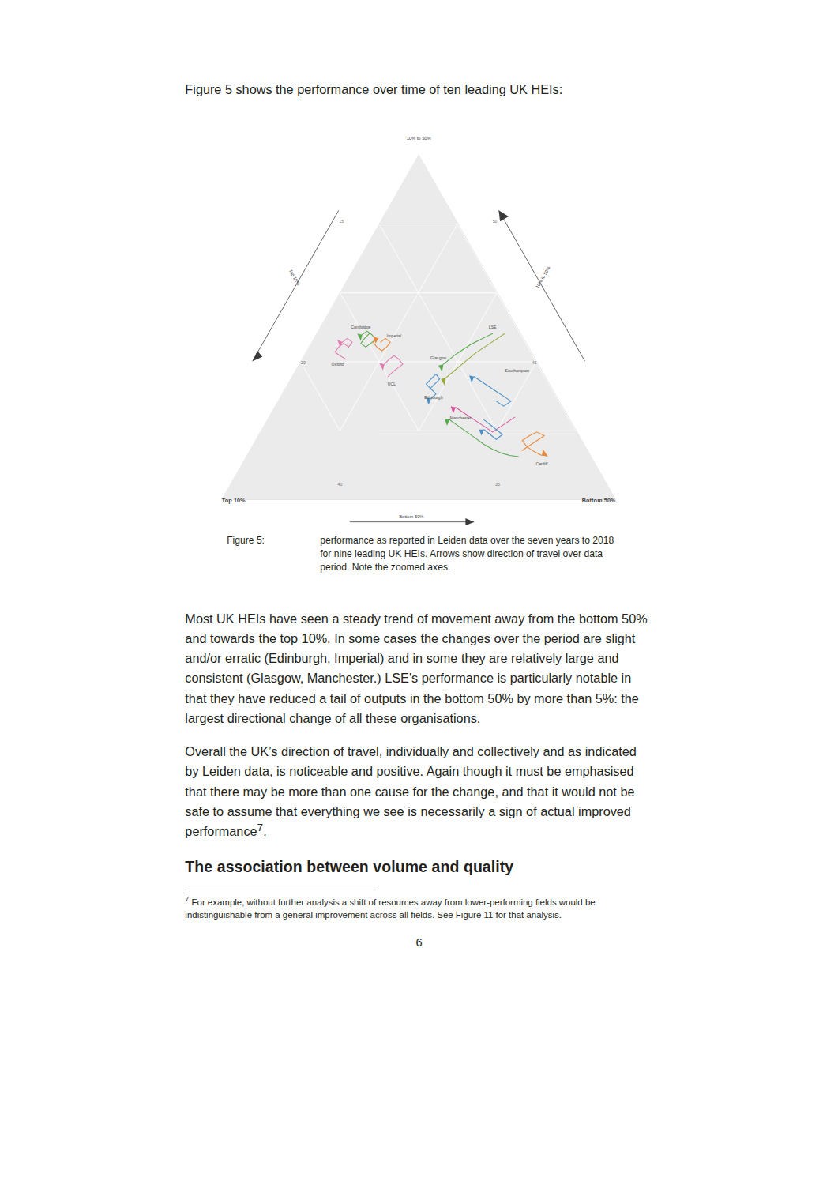Figure 5 shows the performance over time of ten leading UK HEIs:
10% to 50% Top 10% 10% to 50% Top 10% Bottom 50% Bottom 50% 15 50 20 45 40 35 Cambridge Imperial Oxford UCL Glasgow LSE Edinburgh Southampton Manchester Cardiff
Figure 5: performance as reported in Leiden data over the seven years to 2018 for nine leading UK HEIs. Arrows show direction of travel over data period. Note the zoomed axes.
Most UK HEIs have seen a steady trend of movement away from the bottom 50% and towards the top 10%. In some cases the changes over the period are slight and/or erratic (Edinburgh, Imperial) and in some they are relatively large and consistent (Glasgow, Manchester.) LSE's performance is particularly notable in that they have reduced a tail of outputs in the bottom 50% by more than 5%: the largest directional change of all these organisations.
Overall the UK’s direction of travel, individually and collectively and as indicated by Leiden data, is noticeable and positive. Again though it must be emphasised that there may be more than one cause for the change, and that it would not be safe to assume that everything we see is necessarily a sign of actual improved performance7.
The association between volume and quality
7 For example, without further analysis a shift of resources away from lower-performing fields would be indistinguishable from a general improvement across all fields. See Figure 11 for that analysis.
6